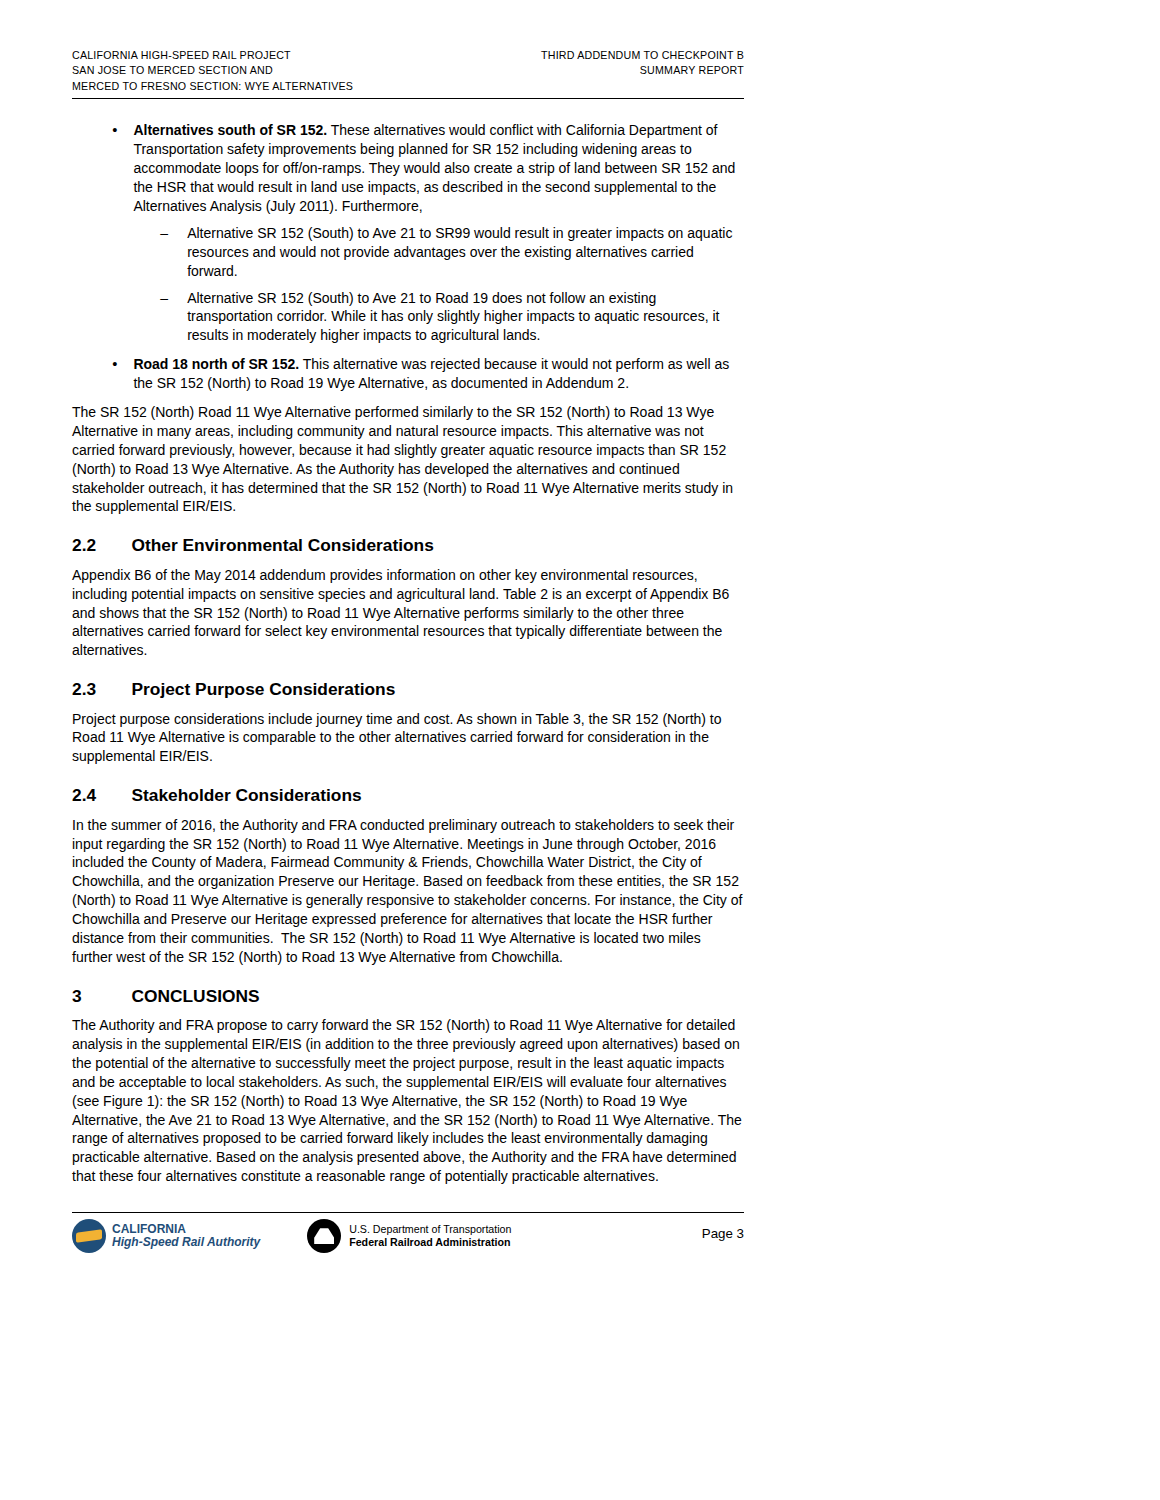California High-Speed Rail Project
San Jose to Merced Section and
Merced to Fresno Section: Wye Alternatives
Third Addendum to Checkpoint B
Summary Report
Alternatives south of SR 152. These alternatives would conflict with California Department of Transportation safety improvements being planned for SR 152 including widening areas to accommodate loops for off/on-ramps. They would also create a strip of land between SR 152 and the HSR that would result in land use impacts, as described in the second supplemental to the Alternatives Analysis (July 2011). Furthermore,
Alternative SR 152 (South) to Ave 21 to SR99 would result in greater impacts on aquatic resources and would not provide advantages over the existing alternatives carried forward.
Alternative SR 152 (South) to Ave 21 to Road 19 does not follow an existing transportation corridor. While it has only slightly higher impacts to aquatic resources, it results in moderately higher impacts to agricultural lands.
Road 18 north of SR 152. This alternative was rejected because it would not perform as well as the SR 152 (North) to Road 19 Wye Alternative, as documented in Addendum 2.
The SR 152 (North) Road 11 Wye Alternative performed similarly to the SR 152 (North) to Road 13 Wye Alternative in many areas, including community and natural resource impacts. This alternative was not carried forward previously, however, because it had slightly greater aquatic resource impacts than SR 152 (North) to Road 13 Wye Alternative. As the Authority has developed the alternatives and continued stakeholder outreach, it has determined that the SR 152 (North) to Road 11 Wye Alternative merits study in the supplemental EIR/EIS.
2.2 Other Environmental Considerations
Appendix B6 of the May 2014 addendum provides information on other key environmental resources, including potential impacts on sensitive species and agricultural land. Table 2 is an excerpt of Appendix B6 and shows that the SR 152 (North) to Road 11 Wye Alternative performs similarly to the other three alternatives carried forward for select key environmental resources that typically differentiate between the alternatives.
2.3 Project Purpose Considerations
Project purpose considerations include journey time and cost. As shown in Table 3, the SR 152 (North) to Road 11 Wye Alternative is comparable to the other alternatives carried forward for consideration in the supplemental EIR/EIS.
2.4 Stakeholder Considerations
In the summer of 2016, the Authority and FRA conducted preliminary outreach to stakeholders to seek their input regarding the SR 152 (North) to Road 11 Wye Alternative. Meetings in June through October, 2016 included the County of Madera, Fairmead Community & Friends, Chowchilla Water District, the City of Chowchilla, and the organization Preserve our Heritage. Based on feedback from these entities, the SR 152 (North) to Road 11 Wye Alternative is generally responsive to stakeholder concerns. For instance, the City of Chowchilla and Preserve our Heritage expressed preference for alternatives that locate the HSR further distance from their communities. The SR 152 (North) to Road 11 Wye Alternative is located two miles further west of the SR 152 (North) to Road 13 Wye Alternative from Chowchilla.
3 CONCLUSIONS
The Authority and FRA propose to carry forward the SR 152 (North) to Road 11 Wye Alternative for detailed analysis in the supplemental EIR/EIS (in addition to the three previously agreed upon alternatives) based on the potential of the alternative to successfully meet the project purpose, result in the least aquatic impacts and be acceptable to local stakeholders. As such, the supplemental EIR/EIS will evaluate four alternatives (see Figure 1): the SR 152 (North) to Road 13 Wye Alternative, the SR 152 (North) to Road 19 Wye Alternative, the Ave 21 to Road 13 Wye Alternative, and the SR 152 (North) to Road 11 Wye Alternative. The range of alternatives proposed to be carried forward likely includes the least environmentally damaging practicable alternative. Based on the analysis presented above, the Authority and the FRA have determined that these four alternatives constitute a reasonable range of potentially practicable alternatives.
CALIFORNIA
High-Speed Rail Authority
U.S. Department of Transportation
Federal Railroad Administration
Page 3